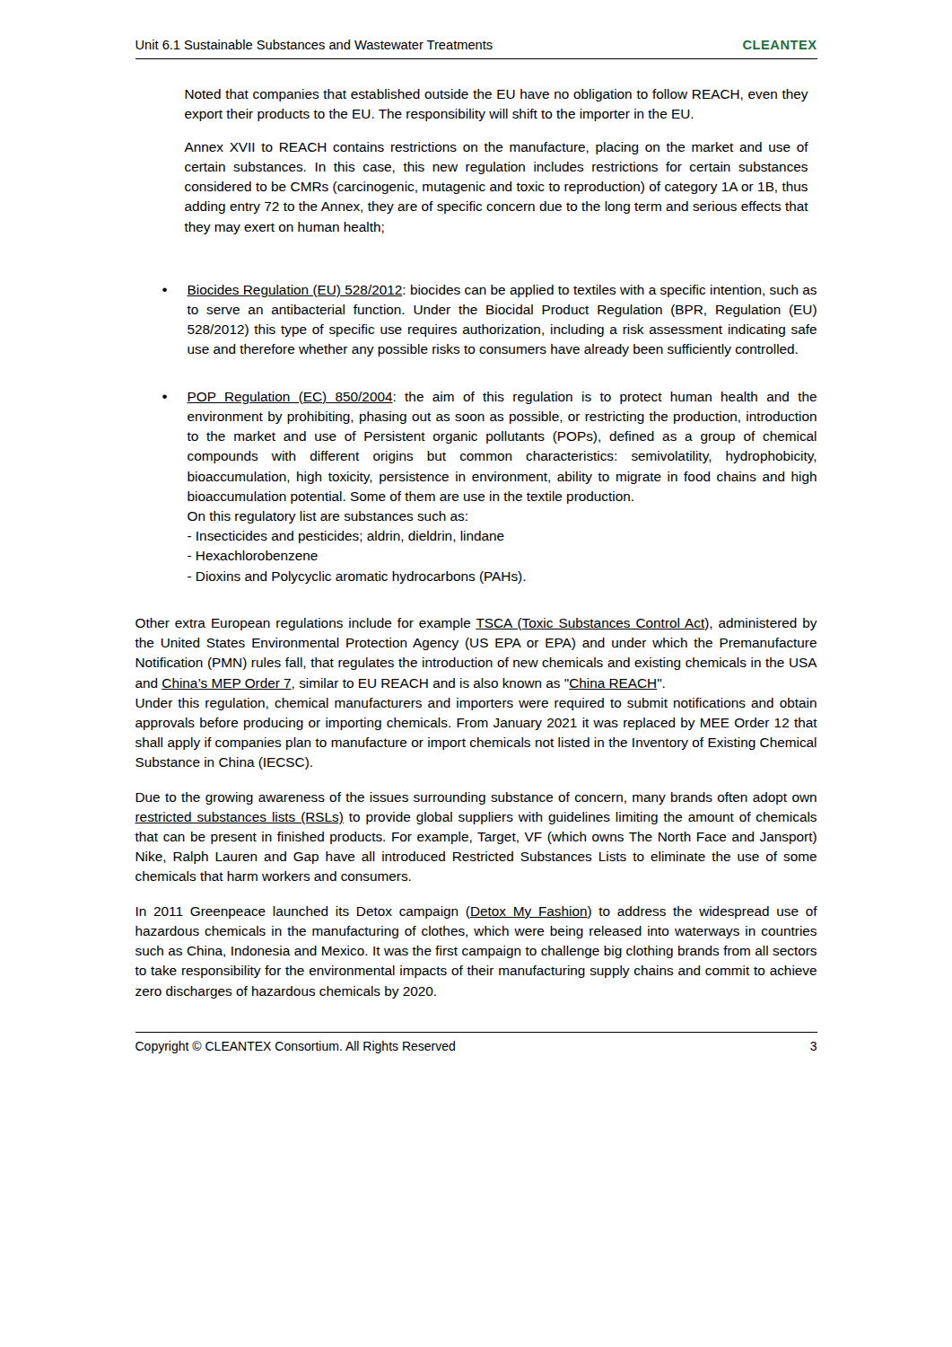Unit 6.1 Sustainable Substances and Wastewater Treatments CLEANTEX
Noted that companies that established outside the EU have no obligation to follow REACH, even they export their products to the EU. The responsibility will shift to the importer in the EU.
Annex XVII to REACH contains restrictions on the manufacture, placing on the market and use of certain substances. In this case, this new regulation includes restrictions for certain substances considered to be CMRs (carcinogenic, mutagenic and toxic to reproduction) of category 1A or 1B, thus adding entry 72 to the Annex, they are of specific concern due to the long term and serious effects that they may exert on human health;
Biocides Regulation (EU) 528/2012: biocides can be applied to textiles with a specific intention, such as to serve an antibacterial function. Under the Biocidal Product Regulation (BPR, Regulation (EU) 528/2012) this type of specific use requires authorization, including a risk assessment indicating safe use and therefore whether any possible risks to consumers have already been sufficiently controlled.
POP Regulation (EC) 850/2004: the aim of this regulation is to protect human health and the environment by prohibiting, phasing out as soon as possible, or restricting the production, introduction to the market and use of Persistent organic pollutants (POPs), defined as a group of chemical compounds with different origins but common characteristics: semivolatility, hydrophobicity, bioaccumulation, high toxicity, persistence in environment, ability to migrate in food chains and high bioaccumulation potential. Some of them are use in the textile production.
On this regulatory list are substances such as:
- Insecticides and pesticides; aldrin, dieldrin, lindane
- Hexachlorobenzene
- Dioxins and Polycyclic aromatic hydrocarbons (PAHs).
Other extra European regulations include for example TSCA (Toxic Substances Control Act), administered by the United States Environmental Protection Agency (US EPA or EPA) and under which the Premanufacture Notification (PMN) rules fall, that regulates the introduction of new chemicals and existing chemicals in the USA and China’s MEP Order 7, similar to EU REACH and is also known as "China REACH".
Under this regulation, chemical manufacturers and importers were required to submit notifications and obtain approvals before producing or importing chemicals. From January 2021 it was replaced by MEE Order 12 that shall apply if companies plan to manufacture or import chemicals not listed in the Inventory of Existing Chemical Substance in China (IECSC).
Due to the growing awareness of the issues surrounding substance of concern, many brands often adopt own restricted substances lists (RSLs) to provide global suppliers with guidelines limiting the amount of chemicals that can be present in finished products. For example, Target, VF (which owns The North Face and Jansport) Nike, Ralph Lauren and Gap have all introduced Restricted Substances Lists to eliminate the use of some chemicals that harm workers and consumers.
In 2011 Greenpeace launched its Detox campaign (Detox My Fashion) to address the widespread use of hazardous chemicals in the manufacturing of clothes, which were being released into waterways in countries such as China, Indonesia and Mexico. It was the first campaign to challenge big clothing brands from all sectors to take responsibility for the environmental impacts of their manufacturing supply chains and commit to achieve zero discharges of hazardous chemicals by 2020.
Copyright © CLEANTEX Consortium. All Rights Reserved 3